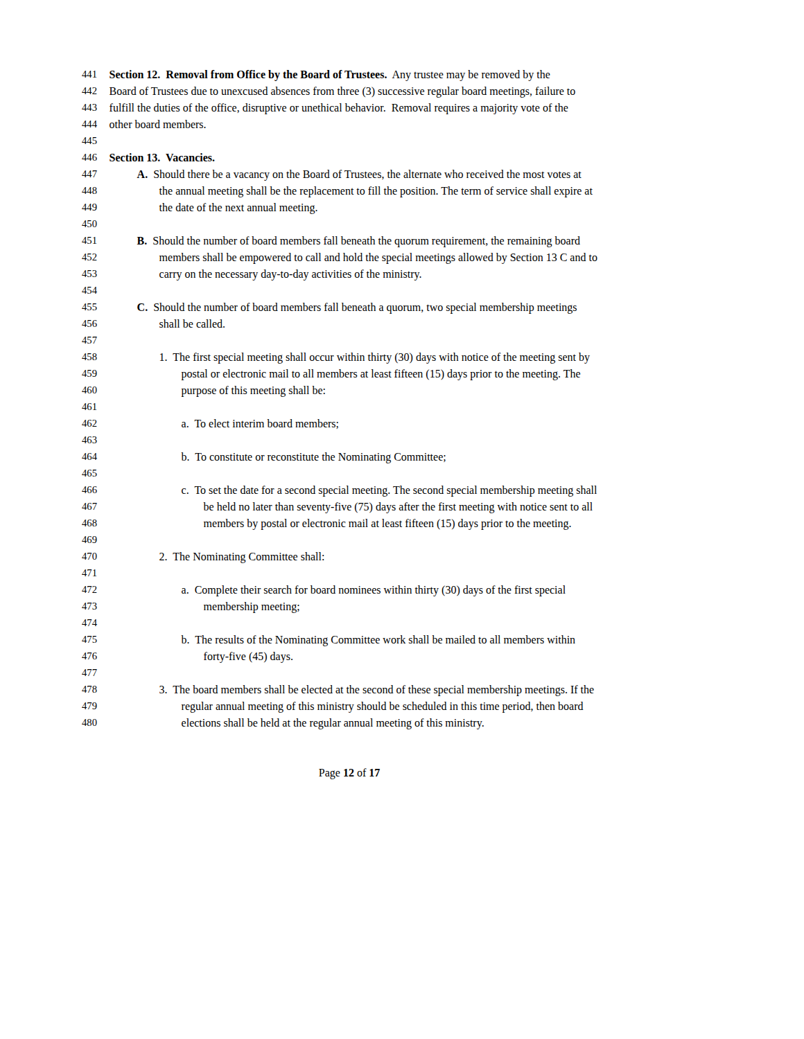441
Section 12. Removal from Office by the Board of Trustees. Any trustee may be removed by the
442
Board of Trustees due to unexcused absences from three (3) successive regular board meetings, failure to
443
fulfill the duties of the office, disruptive or unethical behavior. Removal requires a majority vote of the
444
other board members.
445
446
Section 13. Vacancies.
447
A. Should there be a vacancy on the Board of Trustees, the alternate who received the most votes at
448
the annual meeting shall be the replacement to fill the position. The term of service shall expire at
449
the date of the next annual meeting.
450
451
B. Should the number of board members fall beneath the quorum requirement, the remaining board
452
members shall be empowered to call and hold the special meetings allowed by Section 13 C and to
453
carry on the necessary day-to-day activities of the ministry.
454
455
C. Should the number of board members fall beneath a quorum, two special membership meetings
456
shall be called.
457
458
1. The first special meeting shall occur within thirty (30) days with notice of the meeting sent by
459
postal or electronic mail to all members at least fifteen (15) days prior to the meeting. The
460
purpose of this meeting shall be:
461
462
a. To elect interim board members;
463
464
b. To constitute or reconstitute the Nominating Committee;
465
466
c. To set the date for a second special meeting. The second special membership meeting shall
467
be held no later than seventy-five (75) days after the first meeting with notice sent to all
468
members by postal or electronic mail at least fifteen (15) days prior to the meeting.
469
470
2. The Nominating Committee shall:
471
472
a. Complete their search for board nominees within thirty (30) days of the first special
473
membership meeting;
474
475
b. The results of the Nominating Committee work shall be mailed to all members within
476
forty-five (45) days.
477
478
3. The board members shall be elected at the second of these special membership meetings. If the
479
regular annual meeting of this ministry should be scheduled in this time period, then board
480
elections shall be held at the regular annual meeting of this ministry.
Page 12 of 17